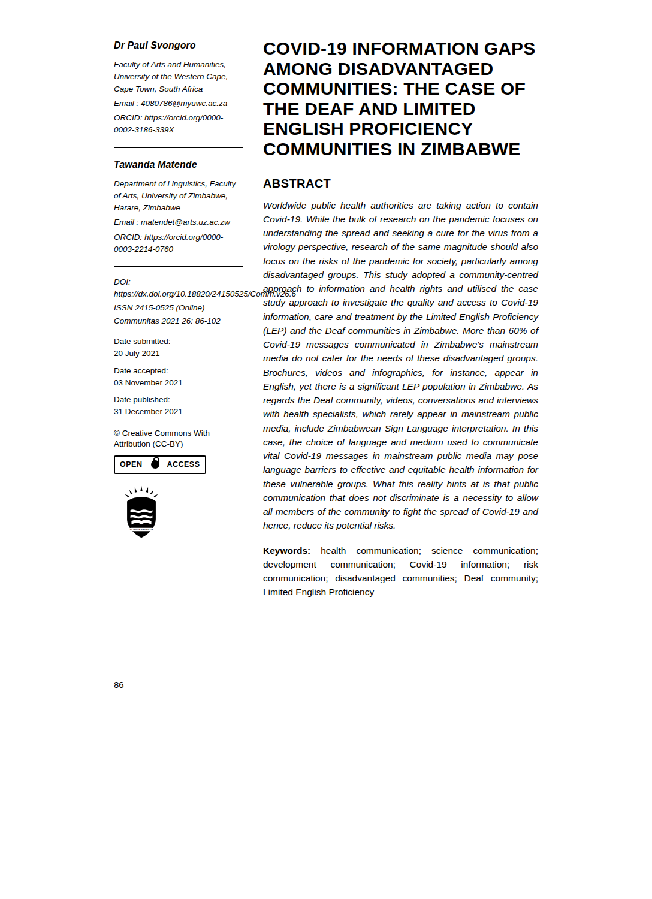Dr Paul Svongoro
Faculty of Arts and Humanities, University of the Western Cape, Cape Town, South Africa
Email : 4080786@myuwc.ac.za
ORCID: https://orcid.org/0000-0002-3186-339X
Tawanda Matende
Department of Linguistics, Faculty of Arts, University of Zimbabwe, Harare, Zimbabwe
Email : matendet@arts.uz.ac.zw
ORCID: https://orcid.org/0000-0003-2214-0760
DOI: https://dx.doi.org/10.18820/24150525/Comm.v26.6
ISSN 2415-0525 (Online)
Communitas 2021 26: 86-102
Date submitted: 20 July 2021
Date accepted: 03 November 2021
Date published: 31 December 2021
© Creative Commons With Attribution (CC-BY)
OPEN ACCESS
SCIENTIA SAPIENTIA
Covid-19 information gaps among disadvantaged communities: The case of the Deaf and Limited English Proficiency communities in Zimbabwe
Abstract
Worldwide public health authorities are taking action to contain Covid-19. While the bulk of research on the pandemic focuses on understanding the spread and seeking a cure for the virus from a virology perspective, research of the same magnitude should also focus on the risks of the pandemic for society, particularly among disadvantaged groups. This study adopted a community-centred approach to information and health rights and utilised the case study approach to investigate the quality and access to Covid-19 information, care and treatment by the Limited English Proficiency (LEP) and the Deaf communities in Zimbabwe. More than 60% of Covid-19 messages communicated in Zimbabwe's mainstream media do not cater for the needs of these disadvantaged groups. Brochures, videos and infographics, for instance, appear in English, yet there is a significant LEP population in Zimbabwe. As regards the Deaf community, videos, conversations and interviews with health specialists, which rarely appear in mainstream public media, include Zimbabwean Sign Language interpretation. In this case, the choice of language and medium used to communicate vital Covid-19 messages in mainstream public media may pose language barriers to effective and equitable health information for these vulnerable groups. What this reality hints at is that public communication that does not discriminate is a necessity to allow all members of the community to fight the spread of Covid-19 and hence, reduce its potential risks.
Keywords: health communication; science communication; development communication; Covid-19 information; risk communication; disadvantaged communities; Deaf community; Limited English Proficiency
86